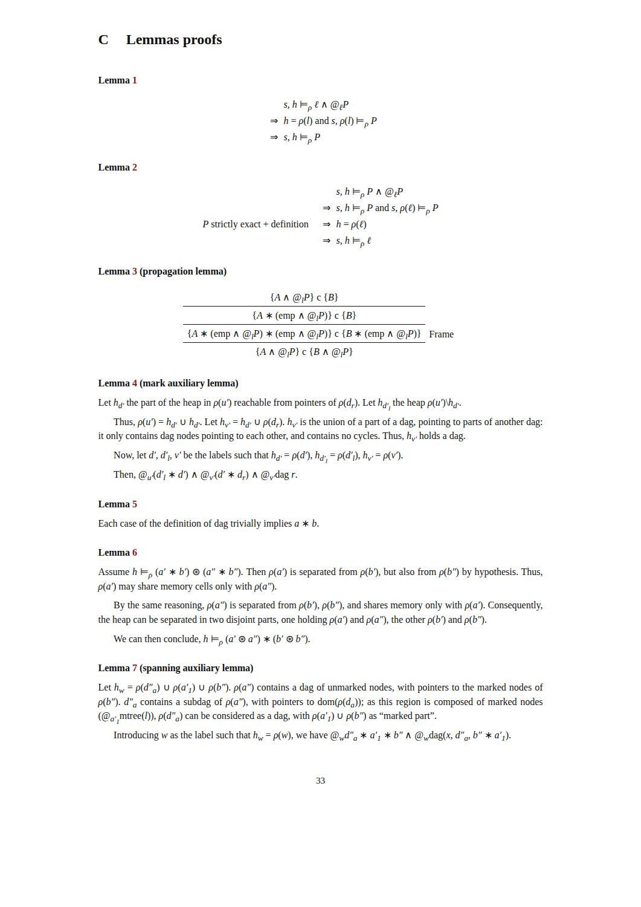CLemmas proofs
Lemma 1
| | | s, h ⊨ ρ ℓ ∧ @ ℓ P |
| | ⇒ | h = ρ ( l ) and s, ρ ( l ) ⊨ ρ P |
| | ⇒ | s, h ⊨ ρ P |
Lemma 2
| | | s, h ⊨ ρ P ∧ @ ℓ P |
| | ⇒ | s, h ⊨ ρ P and s, ρ ( ℓ ) ⊨ ρ P |
| P strictly exact + definition | ⇒ | h = ρ ( ℓ ) |
| | ⇒ | s, h ⊨ ρ ℓ |
Lemma 3 (propagation lemma)
| { A ∧ @ l P } c { B } | |
| { A ∗ ( emp ∧ @ l P )} c { B } | |
| { A ∗ ( emp ∧ @ l P ) ∗ ( emp ∧ @ l P )} c { B ∗ ( emp ∧ @ l P )} | Frame |
| { A ∧ @ l P } c { B ∧ @ l P } | |
Lemma 4 (mark auxiliary lemma)
Let hd′ the part of the heap in ρ(u′) reachable from pointers of ρ(dr). Let hd′l the heap ρ(u′)\hd′.
Thus, ρ(u′) = hd′ ∪ hd′. Let hv′ = hd′ ∪ ρ(dr). hv′ is the union of a part of a dag, pointing to parts of another dag: it only contains dag nodes pointing to each other, and contains no cycles. Thus, hv′ holds a dag.
Now, let d′, d′l, v′ be the labels such that hd′ = ρ(d′), hd′l = ρ(d′l), hv′ = ρ(v′).
Then, @u′(d′l ∗ d′) ∧ @v′(d′ ∗ dr) ∧ @v′dag r.
Lemma 5
Each case of the definition of dag trivially implies a ∗ b.
Lemma 6
Assume h ⊨ρ (a′ ∗ b′) ⊛ (a″ ∗ b″). Then ρ(a′) is separated from ρ(b′), but also from ρ(b″) by hypothesis. Thus, ρ(a′) may share memory cells only with ρ(a″).
By the same reasoning, ρ(a″) is separated from ρ(b′), ρ(b″), and shares memory only with ρ(a′). Consequently, the heap can be separated in two disjoint parts, one holding ρ(a′) and ρ(a″), the other ρ(b′) and ρ(b″).
We can then conclude, h ⊨ρ (a′ ⊛ a″) ∗ (b′ ⊛ b″).
Lemma 7 (spanning auxiliary lemma)
Let hw = ρ(d″a) ∪ ρ(a′1) ∪ ρ(b″). ρ(a″) contains a dag of unmarked nodes, with pointers to the marked nodes of ρ(b″). d″a contains a subdag of ρ(a″), with pointers to dom(ρ(da)); as this region is composed of marked nodes (@a′1mtree(l)), ρ(d″a) can be considered as a dag, with ρ(a′1) ∪ ρ(b″) as “marked part”.
Introducing w as the label such that hw = ρ(w), we have @wd″a ∗ a′1 ∗ b″ ∧ @wdag(x, d″a, b″ ∗ a′1).
33